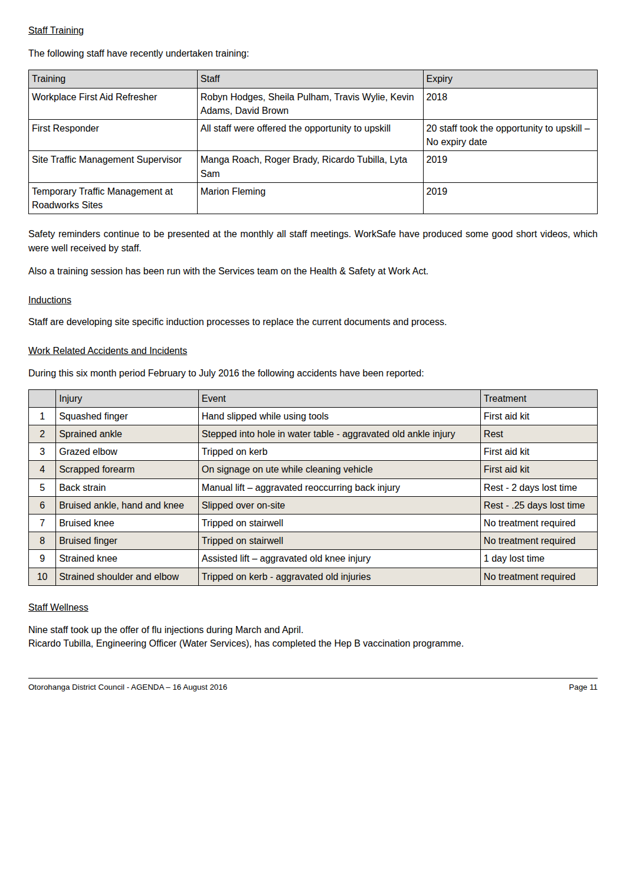Staff Training
The following staff have recently undertaken training:
| Training | Staff | Expiry |
| --- | --- | --- |
| Workplace First Aid Refresher | Robyn Hodges, Sheila Pulham, Travis Wylie, Kevin Adams, David Brown | 2018 |
| First Responder | All staff were offered the opportunity to upskill | 20 staff took the opportunity to upskill – No expiry date |
| Site Traffic Management Supervisor | Manga Roach, Roger Brady, Ricardo Tubilla, Lyta Sam | 2019 |
| Temporary Traffic Management at Roadworks Sites | Marion Fleming | 2019 |
Safety reminders continue to be presented at the monthly all staff meetings. WorkSafe have produced some good short videos, which were well received by staff.
Also a training session has been run with the Services team on the Health & Safety at Work Act.
Inductions
Staff are developing site specific induction processes to replace the current documents and process.
Work Related Accidents and Incidents
During this six month period February to July 2016 the following accidents have been reported:
| | Injury | Event | Treatment |
| --- | --- | --- | --- |
| 1 | Squashed finger | Hand slipped while using tools | First aid kit |
| 2 | Sprained ankle | Stepped into hole in water table - aggravated old ankle injury | Rest |
| 3 | Grazed elbow | Tripped on kerb | First aid kit |
| 4 | Scrapped forearm | On signage on ute while cleaning vehicle | First aid kit |
| 5 | Back strain | Manual lift – aggravated reoccurring back injury | Rest - 2 days lost time |
| 6 | Bruised ankle, hand and knee | Slipped over on-site | Rest - .25 days lost time |
| 7 | Bruised knee | Tripped on stairwell | No treatment required |
| 8 | Bruised finger | Tripped on stairwell | No treatment required |
| 9 | Strained knee | Assisted lift – aggravated old knee injury | 1 day lost time |
| 10 | Strained shoulder and elbow | Tripped on kerb - aggravated old injuries | No treatment required |
Staff Wellness
Nine staff took up the offer of flu injections during March and April.
Ricardo Tubilla, Engineering Officer (Water Services), has completed the Hep B vaccination programme.
Otorohanga District Council - AGENDA – 16 August 2016 Page 11